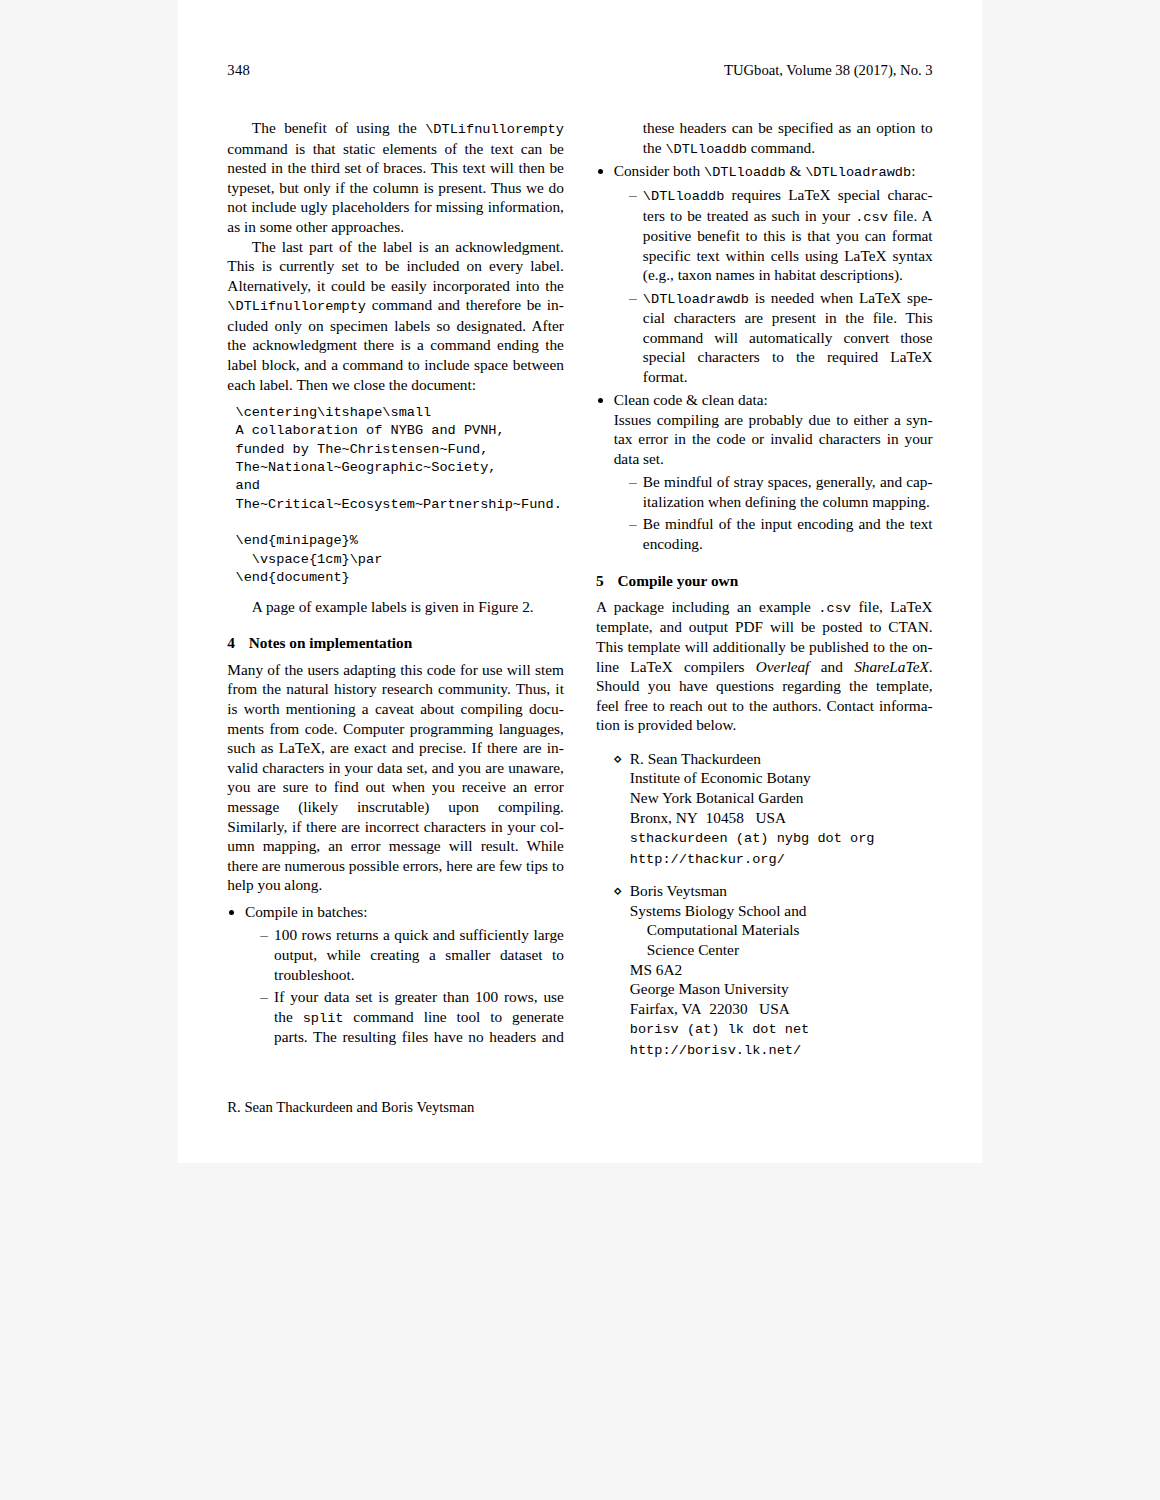348 TUGboat, Volume 38 (2017), No. 3
The benefit of using the \DTLifnullorempty command is that static elements of the text can be nested in the third set of braces. This text will then be typeset, but only if the column is present. Thus we do not include ugly placeholders for missing information, as in some other approaches.
The last part of the label is an acknowledgment. This is currently set to be included on every label. Alternatively, it could be easily incorporated into the \DTLifnullorempty command and therefore be included only on specimen labels so designated. After the acknowledgment there is a command ending the label block, and a command to include space between each label. Then we close the document:
\centering\itshape\small
A collaboration of NYBG and PVNH,
funded by The~Christensen~Fund,
The~National~Geographic~Society,
and
The~Critical~Ecosystem~Partnership~Fund.

\end{minipage}%
  \vspace{1cm}\par
\end{document}
A page of example labels is given in Figure 2.
4 Notes on implementation
Many of the users adapting this code for use will stem from the natural history research community. Thus, it is worth mentioning a caveat about compiling documents from code. Computer programming languages, such as La TeX, are exact and precise. If there are invalid characters in your data set, and you are unaware, you are sure to find out when you receive an error message (likely inscrutable) upon compiling. Similarly, if there are incorrect characters in your column mapping, an error message will result. While there are numerous possible errors, here are few tips to help you along.
Compile in batches:
100 rows returns a quick and sufficiently large output, while creating a smaller dataset to troubleshoot.
If your data set is greater than 100 rows, use the split command line tool to generate parts. The resulting files have no headers and these headers can be specified as an option to the \DTLloaddb command.
Consider both \DTLloaddb & \DTLloadrawdb:
\DTLloaddb requires La TeX special characters to be treated as such in your .csv file. A positive benefit to this is that you can format specific text within cells using La TeX syntax (e.g., taxon names in habitat descriptions).
\DTLloadrawdb is needed when La TeX special characters are present in the file. This command will automatically convert those special characters to the required La TeX format.
Clean code & clean data:
Issues compiling are probably due to either a syntax error in the code or invalid characters in your data set.
Be mindful of stray spaces, generally, and capitalization when defining the column mapping.
Be mindful of the input encoding and the text encoding.
5 Compile your own
A package including an example .csv file, La TeX template, and output PDF will be posted to CTAN. This template will additionally be published to the online La TeX compilers Overleaf and ShareLa TeX. Should you have questions regarding the template, feel free to reach out to the authors. Contact information is provided below.
R. Sean Thackurdeen
Institute of Economic Botany
New York Botanical Garden
Bronx, NY 10458 USA
sthackurdeen (at) nybg dot org
http://thackur.org/
Boris Veytsman
Systems Biology School and
Computational Materials Science Center MS 6A2
George Mason University
Fairfax, VA 22030 USA
borisv (at) lk dot net
http://borisv.lk.net/
R. Sean Thackurdeen and Boris Veytsman